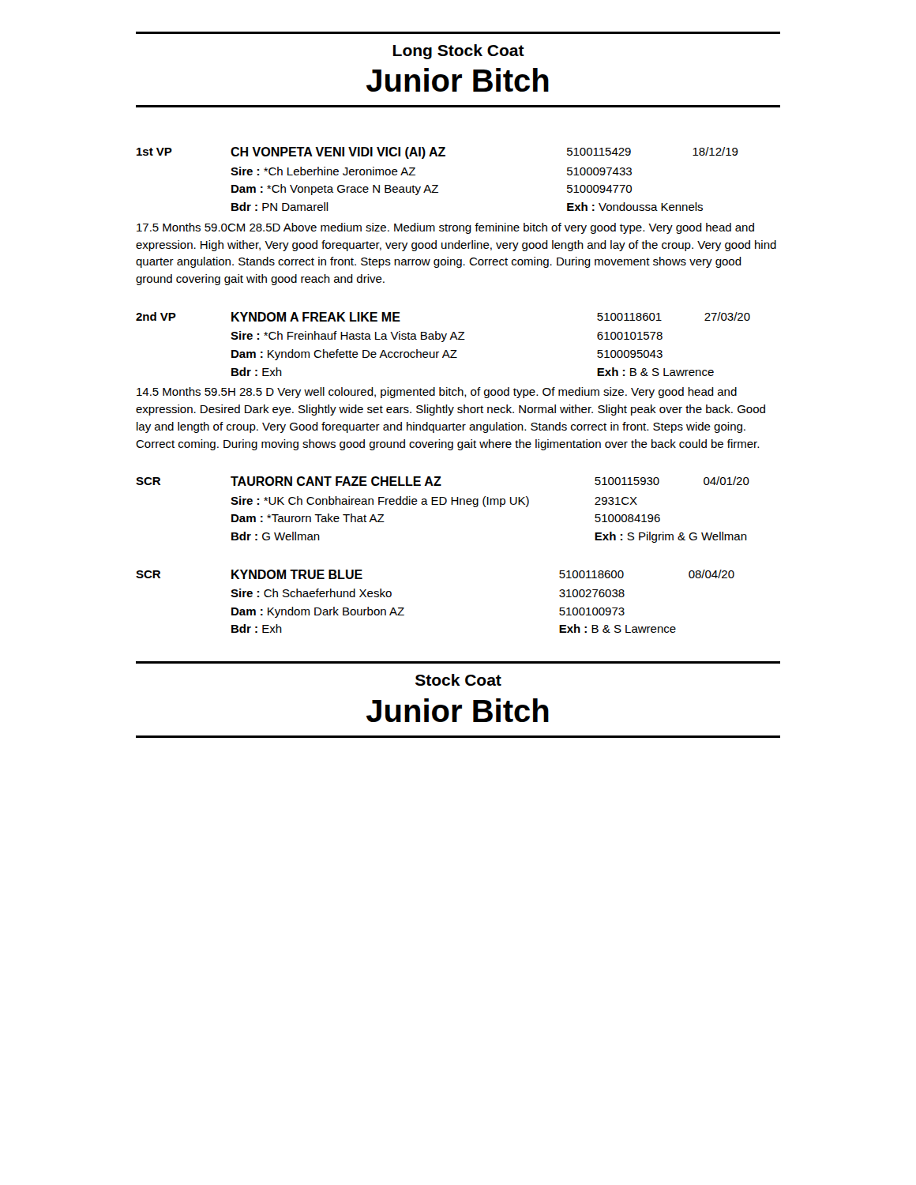Long Stock Coat
Junior Bitch
| 1st VP | CH VONPETA VENI VIDI VICI (AI) AZ | 5100115429 | 18/12/19 |
| | Sire : *Ch Leberhine Jeronimoe AZ | 5100097433 | |
| | Dam : *Ch Vonpeta Grace N Beauty AZ | 5100094770 |
| | Bdr : PN Damarell | Exh : Vondoussa Kennels |
17.5 Months 59.0CM 28.5D Above medium size. Medium strong feminine bitch of very good type. Very good head and expression. High wither, Very good forequarter, very good underline, very good length and lay of the croup. Very good hind quarter angulation. Stands correct in front. Steps narrow going. Correct coming. During movement shows very good ground covering gait with good reach and drive.
| 2nd VP | KYNDOM A FREAK LIKE ME | 5100118601 | 27/03/20 |
| | Sire : *Ch Freinhauf Hasta La Vista Baby AZ | 6100101578 |
| | Dam : Kyndom Chefette De Accrocheur AZ | 5100095043 |
| | Bdr : Exh | Exh : B & S Lawrence |
14.5 Months 59.5H 28.5 D Very well coloured, pigmented bitch, of good type. Of medium size. Very good head and expression. Desired Dark eye. Slightly wide set ears. Slightly short neck. Normal wither. Slight peak over the back. Good lay and length of croup. Very Good forequarter and hindquarter angulation. Stands correct in front. Steps wide going. Correct coming. During moving shows good ground covering gait where the ligimentation over the back could be firmer.
| SCR | TAURORN CANT FAZE CHELLE AZ | 5100115930 | 04/01/20 |
| | Sire : *UK Ch Conbhairean Freddie a ED Hneg (Imp UK) | 2931CX |
| | Dam : *Taurorn Take That AZ | 5100084196 |
| | Bdr : G Wellman | Exh : S Pilgrim & G Wellman |
| SCR | KYNDOM TRUE BLUE | 5100118600 | 08/04/20 |
| | Sire : Ch Schaeferhund Xesko | 3100276038 |
| | Dam : Kyndom Dark Bourbon AZ | 5100100973 |
| | Bdr : Exh | Exh : B & S Lawrence |
Stock Coat
Junior Bitch